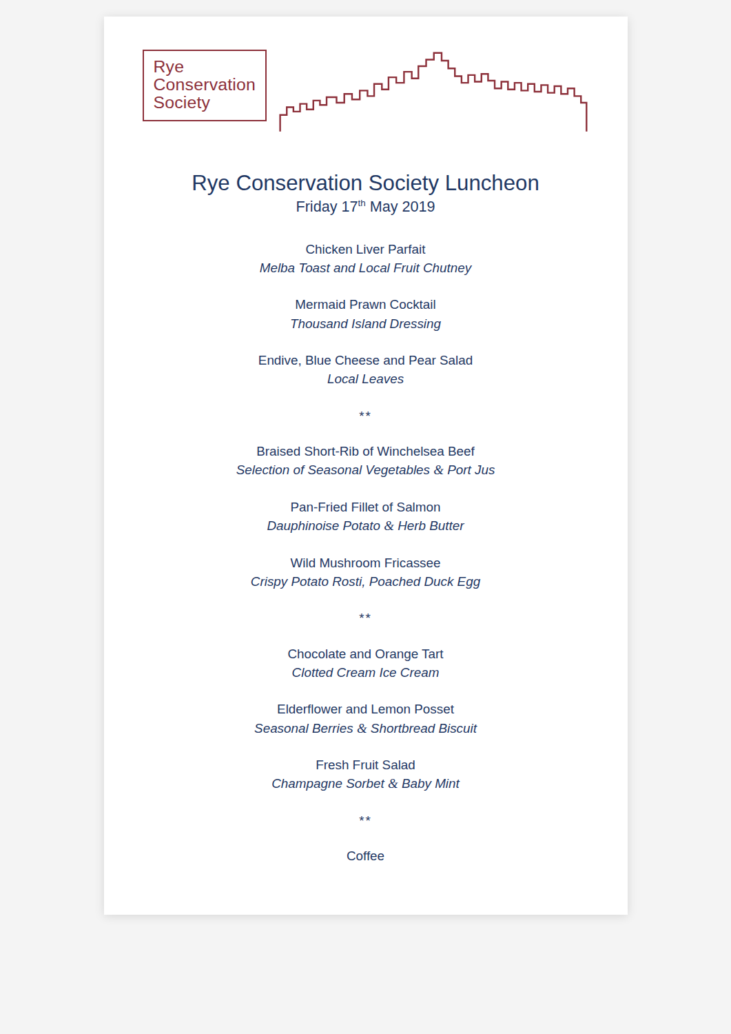Rye Conservation Society
Rye Conservation Society Luncheon
Friday 17th May 2019
Chicken Liver Parfait Melba Toast and Local Fruit Chutney
Mermaid Prawn Cocktail Thousand Island Dressing
Endive, Blue Cheese and Pear Salad Local Leaves
**
Braised Short-Rib of Winchelsea Beef Selection of Seasonal Vegetables & Port Jus
Pan-Fried Fillet of Salmon Dauphinoise Potato & Herb Butter
Wild Mushroom Fricassee Crispy Potato Rosti, Poached Duck Egg
**
Chocolate and Orange Tart Clotted Cream Ice Cream
Elderflower and Lemon Posset Seasonal Berries & Shortbread Biscuit
Fresh Fruit Salad Champagne Sorbet & Baby Mint
**
Coffee